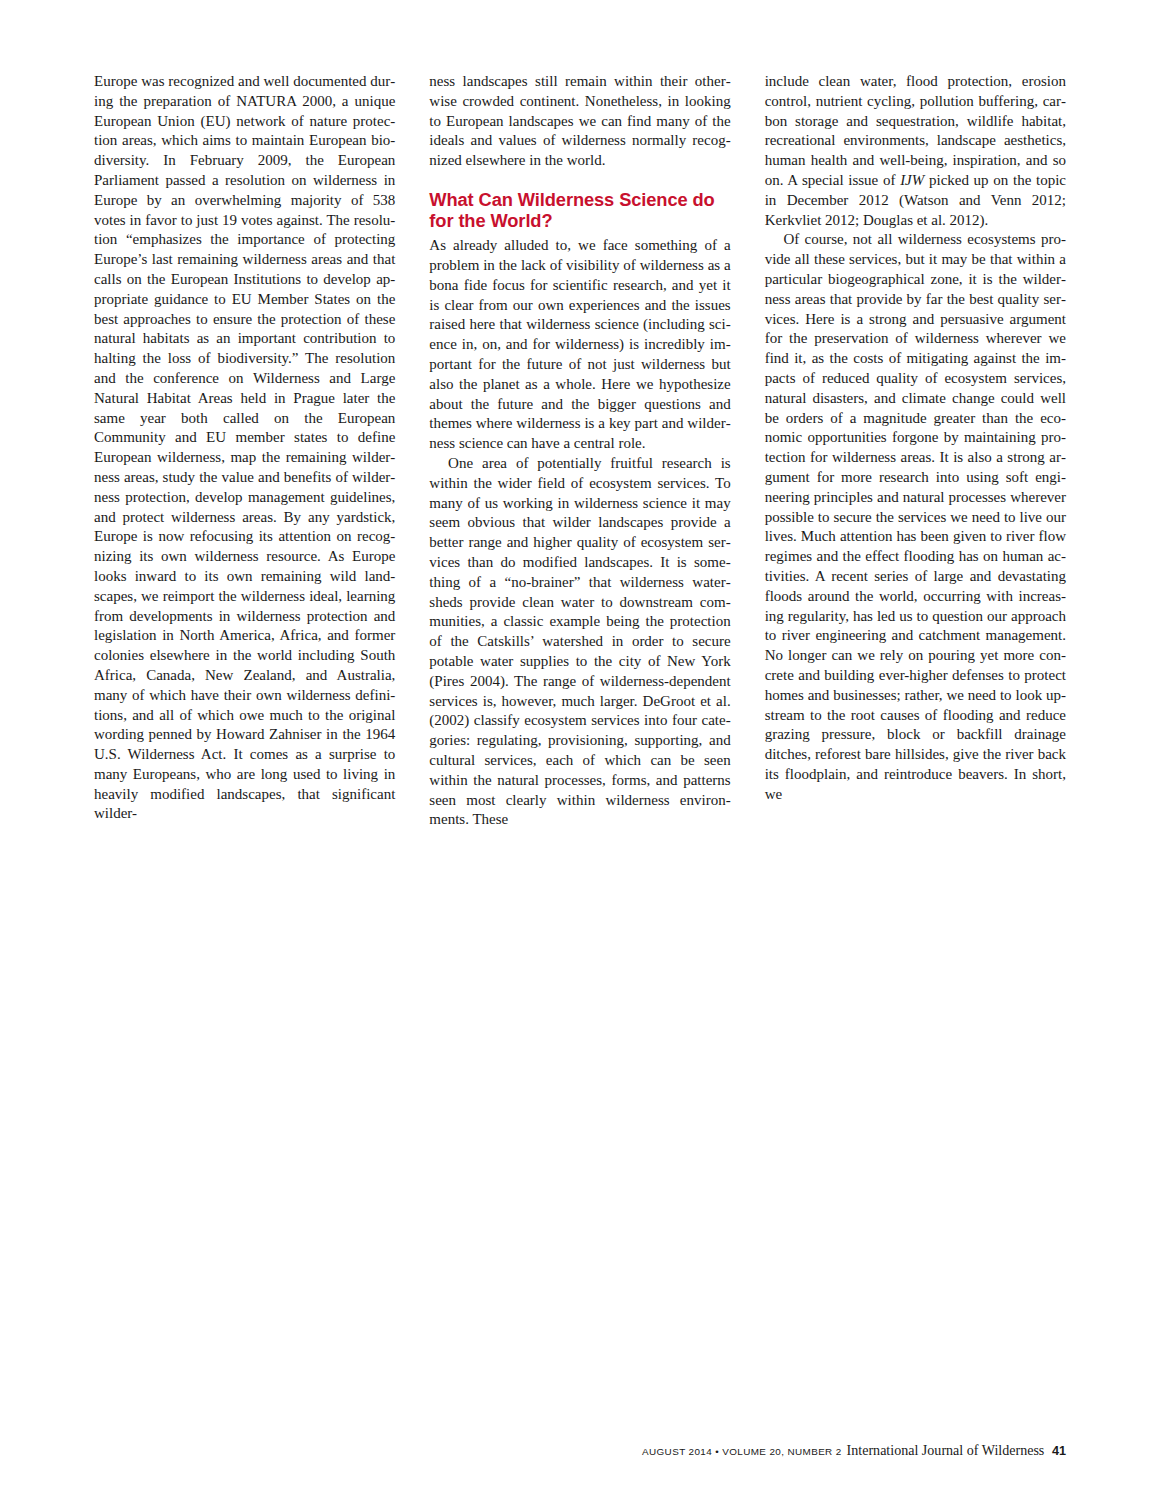Europe was recognized and well documented during the preparation of NATURA 2000, a unique European Union (EU) network of nature protection areas, which aims to maintain European biodiversity. In February 2009, the European Parliament passed a resolution on wilderness in Europe by an overwhelming majority of 538 votes in favor to just 19 votes against. The resolution “emphasizes the importance of protecting Europe’s last remaining wilderness areas and that calls on the European Institutions to develop appropriate guidance to EU Member States on the best approaches to ensure the protection of these natural habitats as an important contribution to halting the loss of biodiversity.” The resolution and the conference on Wilderness and Large Natural Habitat Areas held in Prague later the same year both called on the European Community and EU member states to define European wilderness, map the remaining wilderness areas, study the value and benefits of wilderness protection, develop management guidelines, and protect wilderness areas. By any yardstick, Europe is now refocusing its attention on recognizing its own wilderness resource. As Europe looks inward to its own remaining wild landscapes, we reimport the wilderness ideal, learning from developments in wilderness protection and legislation in North America, Africa, and former colonies elsewhere in the world including South Africa, Canada, New Zealand, and Australia, many of which have their own wilderness definitions, and all of which owe much to the original wording penned by Howard Zahniser in the 1964 U.S. Wilderness Act. It comes as a surprise to many Europeans, who are long used to living in heavily modified landscapes, that significant wilder-
ness landscapes still remain within their otherwise crowded continent. Nonetheless, in looking to European landscapes we can find many of the ideals and values of wilderness normally recognized elsewhere in the world.
What Can Wilderness Science do for the World?
As already alluded to, we face something of a problem in the lack of visibility of wilderness as a bona fide focus for scientific research, and yet it is clear from our own experiences and the issues raised here that wilderness science (including science in, on, and for wilderness) is incredibly important for the future of not just wilderness but also the planet as a whole. Here we hypothesize about the future and the bigger questions and themes where wilderness is a key part and wilderness science can have a central role.
One area of potentially fruitful research is within the wider field of ecosystem services. To many of us working in wilderness science it may seem obvious that wilder landscapes provide a better range and higher quality of ecosystem services than do modified landscapes. It is something of a “no-brainer” that wilderness watersheds provide clean water to downstream communities, a classic example being the protection of the Catskills’ watershed in order to secure potable water supplies to the city of New York (Pires 2004). The range of wilderness-dependent services is, however, much larger. DeGroot et al. (2002) classify ecosystem services into four categories: regulating, provisioning, supporting, and cultural services, each of which can be seen within the natural processes, forms, and patterns seen most clearly within wilderness environments. These
include clean water, flood protection, erosion control, nutrient cycling, pollution buffering, carbon storage and sequestration, wildlife habitat, recreational environments, landscape aesthetics, human health and well-being, inspiration, and so on. A special issue of IJW picked up on the topic in December 2012 (Watson and Venn 2012; Kerkvliet 2012; Douglas et al. 2012).
Of course, not all wilderness ecosystems provide all these services, but it may be that within a particular biogeographical zone, it is the wilderness areas that provide by far the best quality services. Here is a strong and persuasive argument for the preservation of wilderness wherever we find it, as the costs of mitigating against the impacts of reduced quality of ecosystem services, natural disasters, and climate change could well be orders of a magnitude greater than the economic opportunities forgone by maintaining protection for wilderness areas. It is also a strong argument for more research into using soft engineering principles and natural processes wherever possible to secure the services we need to live our lives. Much attention has been given to river flow regimes and the effect flooding has on human activities. A recent series of large and devastating floods around the world, occurring with increasing regularity, has led us to question our approach to river engineering and catchment management. No longer can we rely on pouring yet more concrete and building ever-higher defenses to protect homes and businesses; rather, we need to look upstream to the root causes of flooding and reduce grazing pressure, block or backfill drainage ditches, reforest bare hillsides, give the river back its floodplain, and reintroduce beavers. In short, we
AUGUST 2014 • VOLUME 20, NUMBER 2International Journal of Wilderness 41